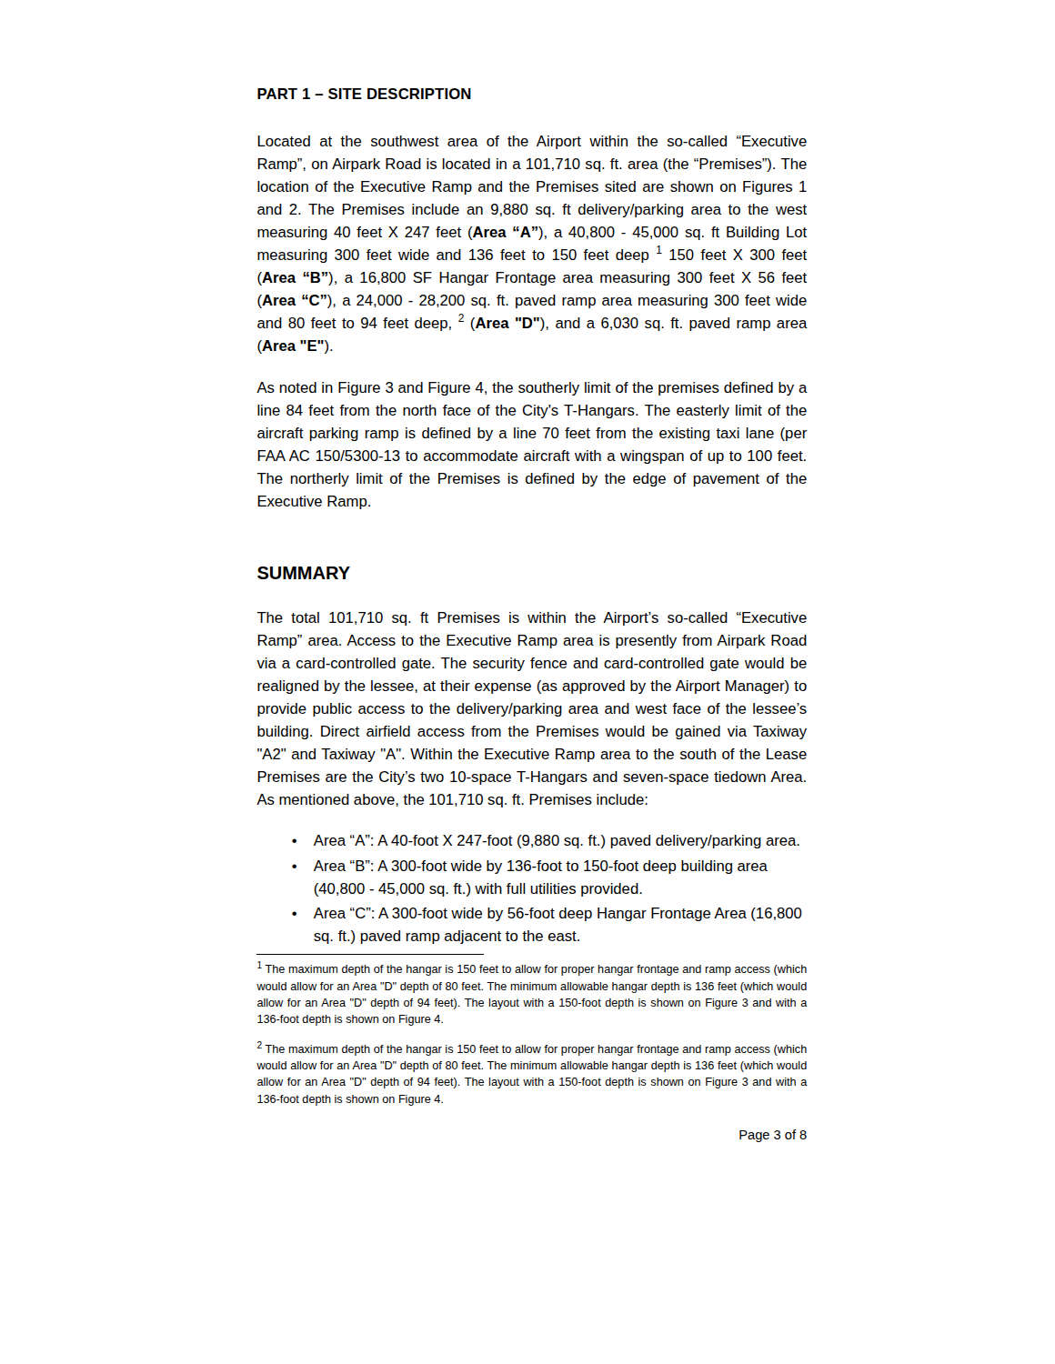PART 1 – SITE DESCRIPTION
Located at the southwest area of the Airport within the so-called “Executive Ramp”, on Airpark Road is located in a 101,710 sq. ft. area (the “Premises”). The location of the Executive Ramp and the Premises sited are shown on Figures 1 and 2. The Premises include an 9,880 sq. ft delivery/parking area to the west measuring 40 feet X 247 feet (Area “A”), a 40,800 - 45,000 sq. ft Building Lot measuring 300 feet wide and 136 feet to 150 feet deep 1 150 feet X 300 feet (Area “B”), a 16,800 SF Hangar Frontage area measuring 300 feet X 56 feet (Area “C”), a 24,000 - 28,200 sq. ft. paved ramp area measuring 300 feet wide and 80 feet to 94 feet deep, 2 (Area "D"), and a 6,030 sq. ft. paved ramp area (Area "E").
As noted in Figure 3 and Figure 4, the southerly limit of the premises defined by a line 84 feet from the north face of the City's T-Hangars. The easterly limit of the aircraft parking ramp is defined by a line 70 feet from the existing taxi lane (per FAA AC 150/5300-13 to accommodate aircraft with a wingspan of up to 100 feet. The northerly limit of the Premises is defined by the edge of pavement of the Executive Ramp.
SUMMARY
The total 101,710 sq. ft Premises is within the Airport’s so-called “Executive Ramp” area. Access to the Executive Ramp area is presently from Airpark Road via a card-controlled gate. The security fence and card-controlled gate would be realigned by the lessee, at their expense (as approved by the Airport Manager) to provide public access to the delivery/parking area and west face of the lessee’s building. Direct airfield access from the Premises would be gained via Taxiway "A2" and Taxiway "A". Within the Executive Ramp area to the south of the Lease Premises are the City’s two 10-space T-Hangars and seven-space tiedown Area. As mentioned above, the 101,710 sq. ft. Premises include:
Area “A”: A 40-foot X 247-foot (9,880 sq. ft.) paved delivery/parking area.
Area “B”: A 300-foot wide by 136-foot to 150-foot deep building area (40,800 - 45,000 sq. ft.) with full utilities provided.
Area “C”: A 300-foot wide by 56-foot deep Hangar Frontage Area (16,800 sq. ft.) paved ramp adjacent to the east.
1 The maximum depth of the hangar is 150 feet to allow for proper hangar frontage and ramp access (which would allow for an Area "D" depth of 80 feet. The minimum allowable hangar depth is 136 feet (which would allow for an Area "D" depth of 94 feet). The layout with a 150-foot depth is shown on Figure 3 and with a 136-foot depth is shown on Figure 4.
2 The maximum depth of the hangar is 150 feet to allow for proper hangar frontage and ramp access (which would allow for an Area "D" depth of 80 feet. The minimum allowable hangar depth is 136 feet (which would allow for an Area "D" depth of 94 feet). The layout with a 150-foot depth is shown on Figure 3 and with a 136-foot depth is shown on Figure 4.
Page 3 of 8